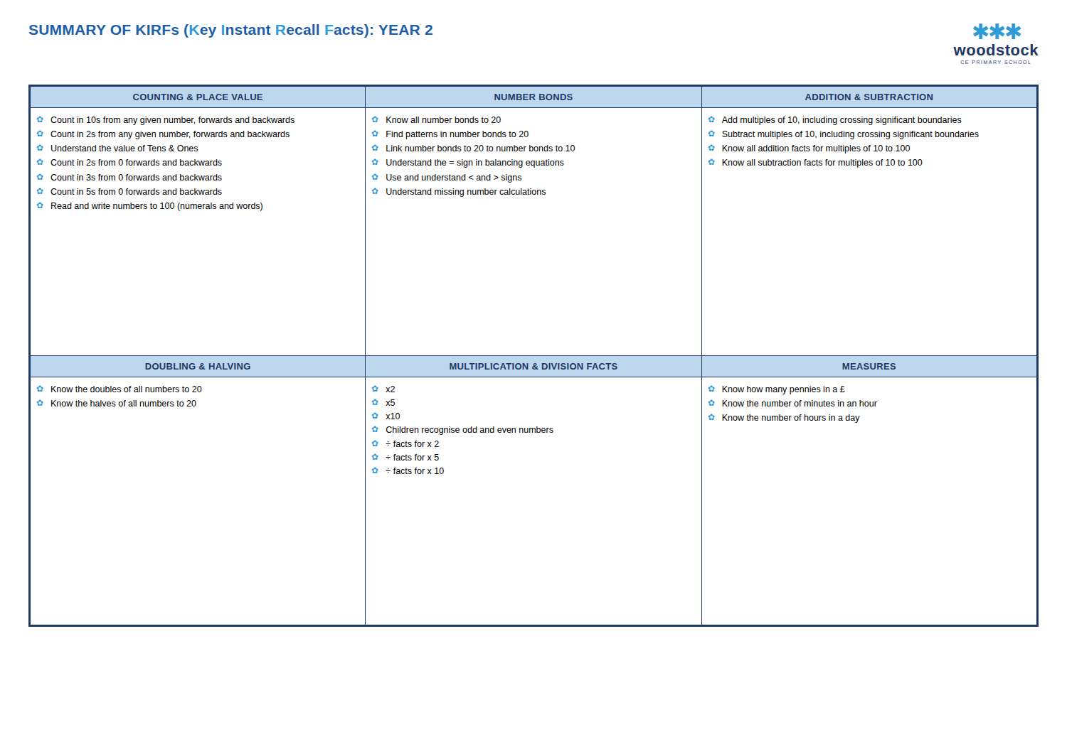SUMMARY OF KIRFs (Key Instant Recall Facts): YEAR 2
✱✱✱
woodstock
CE PRIMARY SCHOOL
| COUNTING & PLACE VALUE | NUMBER BONDS | ADDITION & SUBTRACTION |
| --- | --- | --- |
| Count in 10s from any given number, forwards and backwards Count in 2s from any given number, forwards and backwards Understand the value of Tens & Ones Count in 2s from 0 forwards and backwards Count in 3s from 0 forwards and backwards Count in 5s from 0 forwards and backwards Read and write numbers to 100 (numerals and words) | Know all number bonds to 20 Find patterns in number bonds to 20 Link number bonds to 20 to number bonds to 10 Understand the = sign in balancing equations Use and understand < and > signs Understand missing number calculations | Add multiples of 10, including crossing significant boundaries Subtract multiples of 10, including crossing significant boundaries Know all addition facts for multiples of 10 to 100 Know all subtraction facts for multiples of 10 to 100 |
| DOUBLING & HALVING | MULTIPLICATION & DIVISION FACTS | MEASURES |
| Know the doubles of all numbers to 20 Know the halves of all numbers to 20 | x2 x5 x10 Children recognise odd and even numbers ÷ facts for x 2 ÷ facts for x 5 ÷ facts for x 10 | Know how many pennies in a £ Know the number of minutes in an hour Know the number of hours in a day |